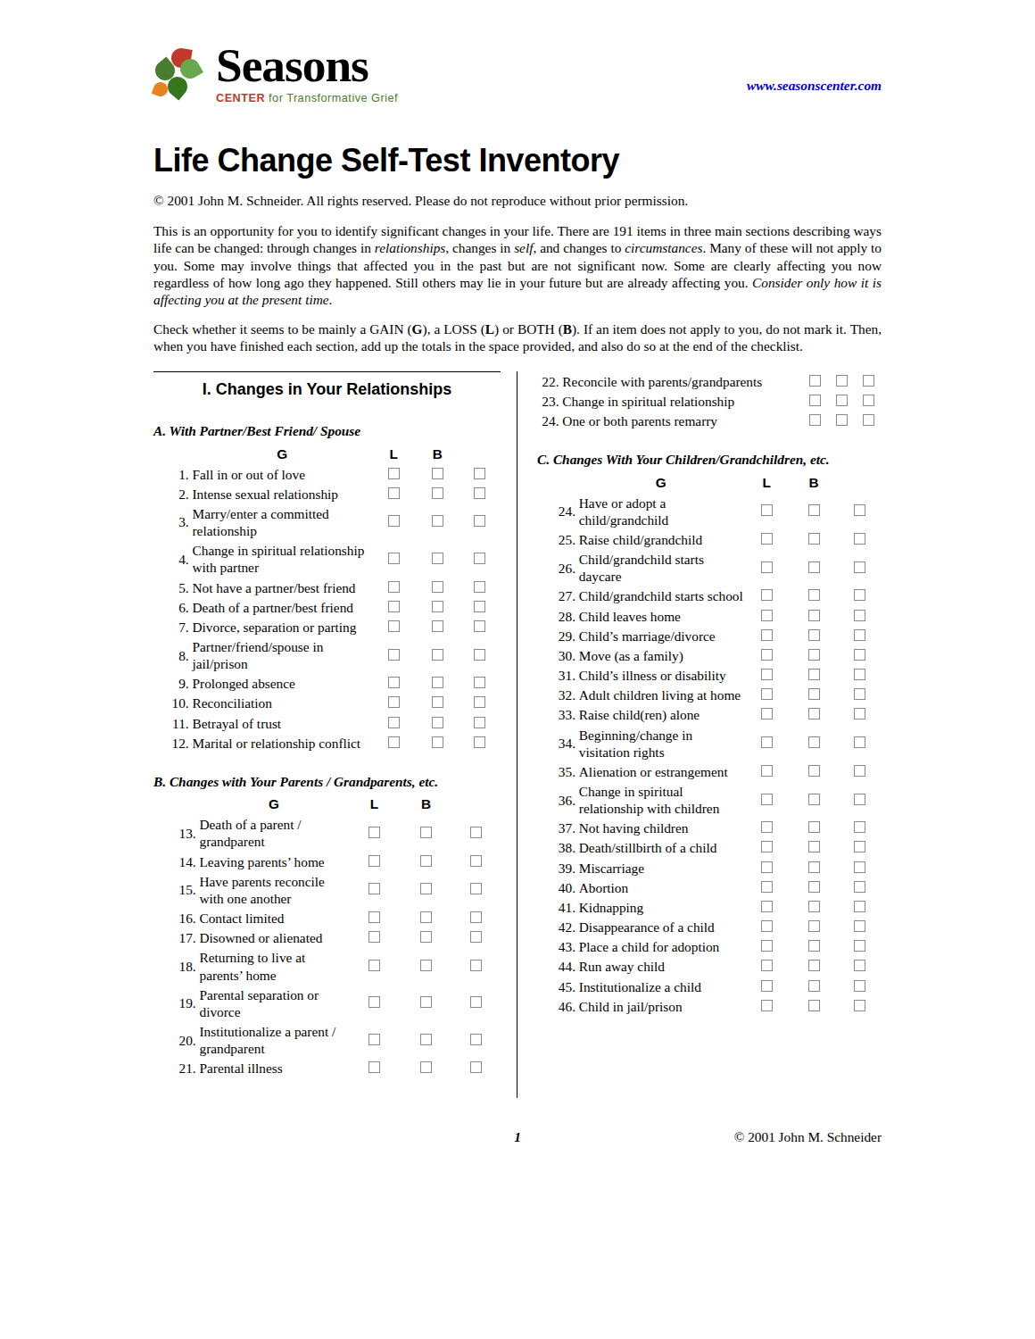Seasons
CENTER for Transformative Grief
www.seasonscenter.com
Life Change Self-Test Inventory
© 2001 John M. Schneider. All rights reserved. Please do not reproduce without prior permission.
This is an opportunity for you to identify significant changes in your life. There are 191 items in three main sections describing ways life can be changed: through changes in relationships, changes in self, and changes to circumstances. Many of these will not apply to you. Some may involve things that affected you in the past but are not significant now. Some are clearly affecting you now regardless of how long ago they happened. Still others may lie in your future but are already affecting you. Consider only how it is affecting you at the present time.
Check whether it seems to be mainly a GAIN (G), a LOSS (L) or BOTH (B). If an item does not apply to you, do not mark it. Then, when you have finished each section, add up the totals in the space provided, and also do so at the end of the checklist.
I. Changes in Your Relationships
A. With Partner/Best Friend/ Spouse
| | G | L | B |
| --- | --- | --- | --- |
| 1. | Fall in or out of love | | | |
| 2. | Intense sexual relationship | | | |
| 3. | Marry/enter a committed relationship | | | |
| 4. | Change in spiritual relationship with partner | | | |
| 5. | Not have a partner/best friend | | | |
| 6. | Death of a partner/best friend | | | |
| 7. | Divorce, separation or parting | | | |
| 8. | Partner/friend/spouse in jail/prison | | | |
| 9. | Prolonged absence | | | |
| 10. | Reconciliation | | | |
| 11. | Betrayal of trust | | | |
| 12. | Marital or relationship conflict | | | |
B. Changes with Your Parents / Grandparents, etc.
| | G | L | B |
| --- | --- | --- | --- |
| 13. | Death of a parent / grandparent | | | |
| 14. | Leaving parents’ home | | | |
| 15. | Have parents reconcile with one another | | | |
| 16. | Contact limited | | | |
| 17. | Disowned or alienated | | | |
| 18. | Returning to live at parents’ home | | | |
| 19. | Parental separation or divorce | | | |
| 20. | Institutionalize a parent / grandparent | | | |
| 21. | Parental illness | | | |
| 22. | Reconcile with parents/grandparents | | | |
| 23. | Change in spiritual relationship | | | |
| 24. | One or both parents remarry | | | |
C. Changes With Your Children/Grandchildren, etc.
| | G | L | B |
| --- | --- | --- | --- |
| 24. | Have or adopt a child/grandchild | | | |
| 25. | Raise child/grandchild | | | |
| 26. | Child/grandchild starts daycare | | | |
| 27. | Child/grandchild starts school | | | |
| 28. | Child leaves home | | | |
| 29. | Child’s marriage/divorce | | | |
| 30. | Move (as a family) | | | |
| 31. | Child’s illness or disability | | | |
| 32. | Adult children living at home | | | |
| 33. | Raise child(ren) alone | | | |
| 34. | Beginning/change in visitation rights | | | |
| 35. | Alienation or estrangement | | | |
| 36. | Change in spiritual relationship with children | | | |
| 37. | Not having children | | | |
| 38. | Death/stillbirth of a child | | | |
| 39. | Miscarriage | | | |
| 40. | Abortion | | | |
| 41. | Kidnapping | | | |
| 42. | Disappearance of a child | | | |
| 43. | Place a child for adoption | | | |
| 44. | Run away child | | | |
| 45. | Institutionalize a child | | | |
| 46. | Child in jail/prison | | | |
1
© 2001 John M. Schneider